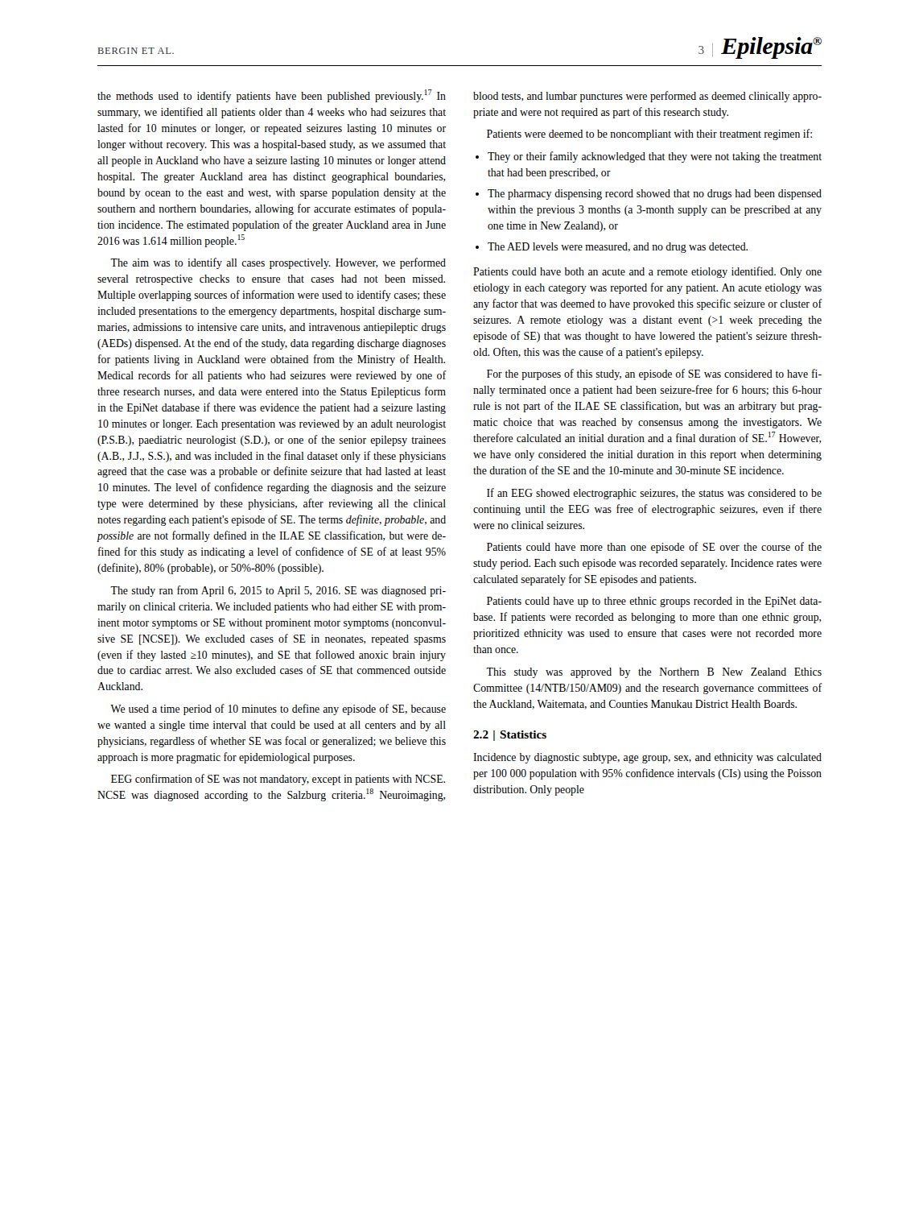Bergin et al.
3 Epilepsia®
the methods used to identify patients have been published previously.17 In summary, we identified all patients older than 4 weeks who had seizures that lasted for 10 minutes or longer, or repeated seizures lasting 10 minutes or longer without recovery. This was a hospital-based study, as we assumed that all people in Auckland who have a seizure lasting 10 minutes or longer attend hospital. The greater Auckland area has distinct geographical boundaries, bound by ocean to the east and west, with sparse population density at the southern and northern boundaries, allowing for accurate estimates of population incidence. The estimated population of the greater Auckland area in June 2016 was 1.614 million people.15
The aim was to identify all cases prospectively. However, we performed several retrospective checks to ensure that cases had not been missed. Multiple overlapping sources of information were used to identify cases; these included presentations to the emergency departments, hospital discharge summaries, admissions to intensive care units, and intravenous antiepileptic drugs (AEDs) dispensed. At the end of the study, data regarding discharge diagnoses for patients living in Auckland were obtained from the Ministry of Health. Medical records for all patients who had seizures were reviewed by one of three research nurses, and data were entered into the Status Epilepticus form in the EpiNet database if there was evidence the patient had a seizure lasting 10 minutes or longer. Each presentation was reviewed by an adult neurologist (P.S.B.), paediatric neurologist (S.D.), or one of the senior epilepsy trainees (A.B., J.J., S.S.), and was included in the final dataset only if these physicians agreed that the case was a probable or definite seizure that had lasted at least 10 minutes. The level of confidence regarding the diagnosis and the seizure type were determined by these physicians, after reviewing all the clinical notes regarding each patient's episode of SE. The terms definite, probable, and possible are not formally defined in the ILAE SE classification, but were defined for this study as indicating a level of confidence of SE of at least 95% (definite), 80% (probable), or 50%-80% (possible).
The study ran from April 6, 2015 to April 5, 2016. SE was diagnosed primarily on clinical criteria. We included patients who had either SE with prominent motor symptoms or SE without prominent motor symptoms (nonconvulsive SE [NCSE]). We excluded cases of SE in neonates, repeated spasms (even if they lasted ≥10 minutes), and SE that followed anoxic brain injury due to cardiac arrest. We also excluded cases of SE that commenced outside Auckland.
We used a time period of 10 minutes to define any episode of SE, because we wanted a single time interval that could be used at all centers and by all physicians, regardless of whether SE was focal or generalized; we believe this approach is more pragmatic for epidemiological purposes.
EEG confirmation of SE was not mandatory, except in patients with NCSE. NCSE was diagnosed according to the Salzburg criteria.18 Neuroimaging, blood tests, and lumbar punctures were performed as deemed clinically appropriate and were not required as part of this research study.
Patients were deemed to be noncompliant with their treatment regimen if:
They or their family acknowledged that they were not taking the treatment that had been prescribed, or
The pharmacy dispensing record showed that no drugs had been dispensed within the previous 3 months (a 3-month supply can be prescribed at any one time in New Zealand), or
The AED levels were measured, and no drug was detected.
Patients could have both an acute and a remote etiology identified. Only one etiology in each category was reported for any patient. An acute etiology was any factor that was deemed to have provoked this specific seizure or cluster of seizures. A remote etiology was a distant event (>1 week preceding the episode of SE) that was thought to have lowered the patient's seizure threshold. Often, this was the cause of a patient's epilepsy.
For the purposes of this study, an episode of SE was considered to have finally terminated once a patient had been seizure-free for 6 hours; this 6-hour rule is not part of the ILAE SE classification, but was an arbitrary but pragmatic choice that was reached by consensus among the investigators. We therefore calculated an initial duration and a final duration of SE.17 However, we have only considered the initial duration in this report when determining the duration of the SE and the 10-minute and 30-minute SE incidence.
If an EEG showed electrographic seizures, the status was considered to be continuing until the EEG was free of electrographic seizures, even if there were no clinical seizures.
Patients could have more than one episode of SE over the course of the study period. Each such episode was recorded separately. Incidence rates were calculated separately for SE episodes and patients.
Patients could have up to three ethnic groups recorded in the EpiNet database. If patients were recorded as belonging to more than one ethnic group, prioritized ethnicity was used to ensure that cases were not recorded more than once.
This study was approved by the Northern B New Zealand Ethics Committee (14/NTB/150/AM09) and the research governance committees of the Auckland, Waitemata, and Counties Manukau District Health Boards.
2.2|Statistics
Incidence by diagnostic subtype, age group, sex, and ethnicity was calculated per 100 000 population with 95% confidence intervals (CIs) using the Poisson distribution. Only people